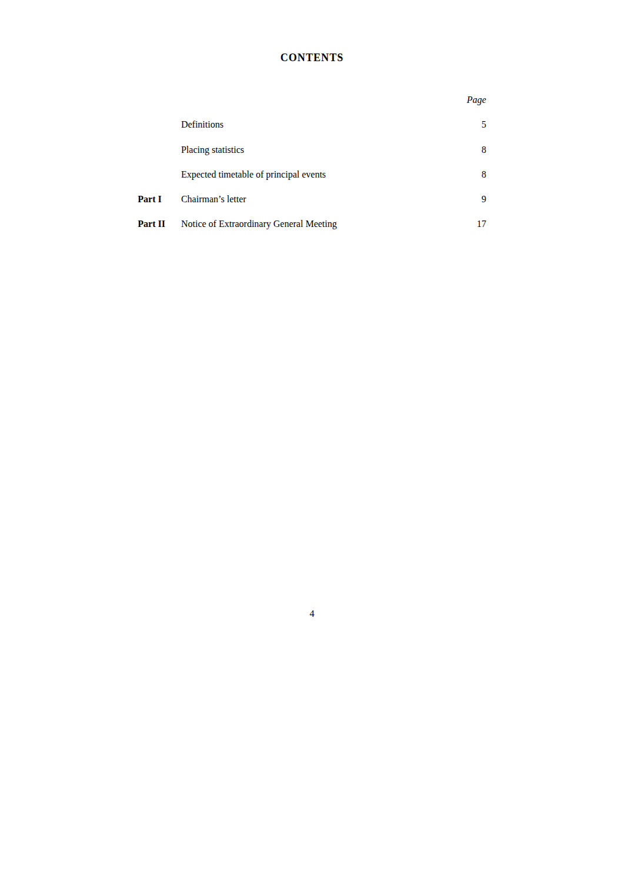CONTENTS
| | | Page |
| | Definitions | 5 |
| | Placing statistics | 8 |
| | Expected timetable of principal events | 8 |
| Part I | Chairman’s letter | 9 |
| Part II | Notice of Extraordinary General Meeting | 17 |
4